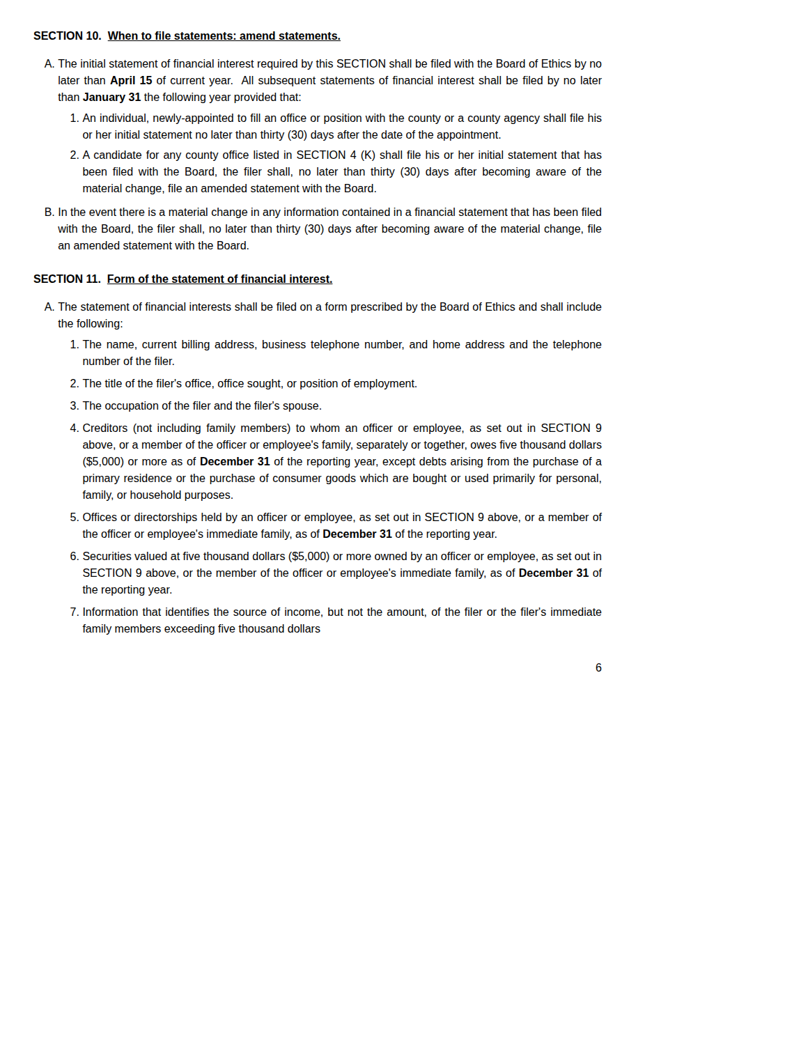SECTION 10. When to file statements: amend statements.
The initial statement of financial interest required by this SECTION shall be filed with the Board of Ethics by no later than April 15 of current year. All subsequent statements of financial interest shall be filed by no later than January 31 the following year provided that:
An individual, newly-appointed to fill an office or position with the county or a county agency shall file his or her initial statement no later than thirty (30) days after the date of the appointment.
A candidate for any county office listed in SECTION 4 (K) shall file his or her initial statement that has been filed with the Board, the filer shall, no later than thirty (30) days after becoming aware of the material change, file an amended statement with the Board.
In the event there is a material change in any information contained in a financial statement that has been filed with the Board, the filer shall, no later than thirty (30) days after becoming aware of the material change, file an amended statement with the Board.
SECTION 11. Form of the statement of financial interest.
The statement of financial interests shall be filed on a form prescribed by the Board of Ethics and shall include the following:
The name, current billing address, business telephone number, and home address and the telephone number of the filer.
The title of the filer's office, office sought, or position of employment.
The occupation of the filer and the filer's spouse.
Creditors (not including family members) to whom an officer or employee, as set out in SECTION 9 above, or a member of the officer or employee's family, separately or together, owes five thousand dollars ($5,000) or more as of December 31 of the reporting year, except debts arising from the purchase of a primary residence or the purchase of consumer goods which are bought or used primarily for personal, family, or household purposes.
Offices or directorships held by an officer or employee, as set out in SECTION 9 above, or a member of the officer or employee's immediate family, as of December 31 of the reporting year.
Securities valued at five thousand dollars ($5,000) or more owned by an officer or employee, as set out in SECTION 9 above, or the member of the officer or employee's immediate family, as of December 31 of the reporting year.
Information that identifies the source of income, but not the amount, of the filer or the filer's immediate family members exceeding five thousand dollars
6